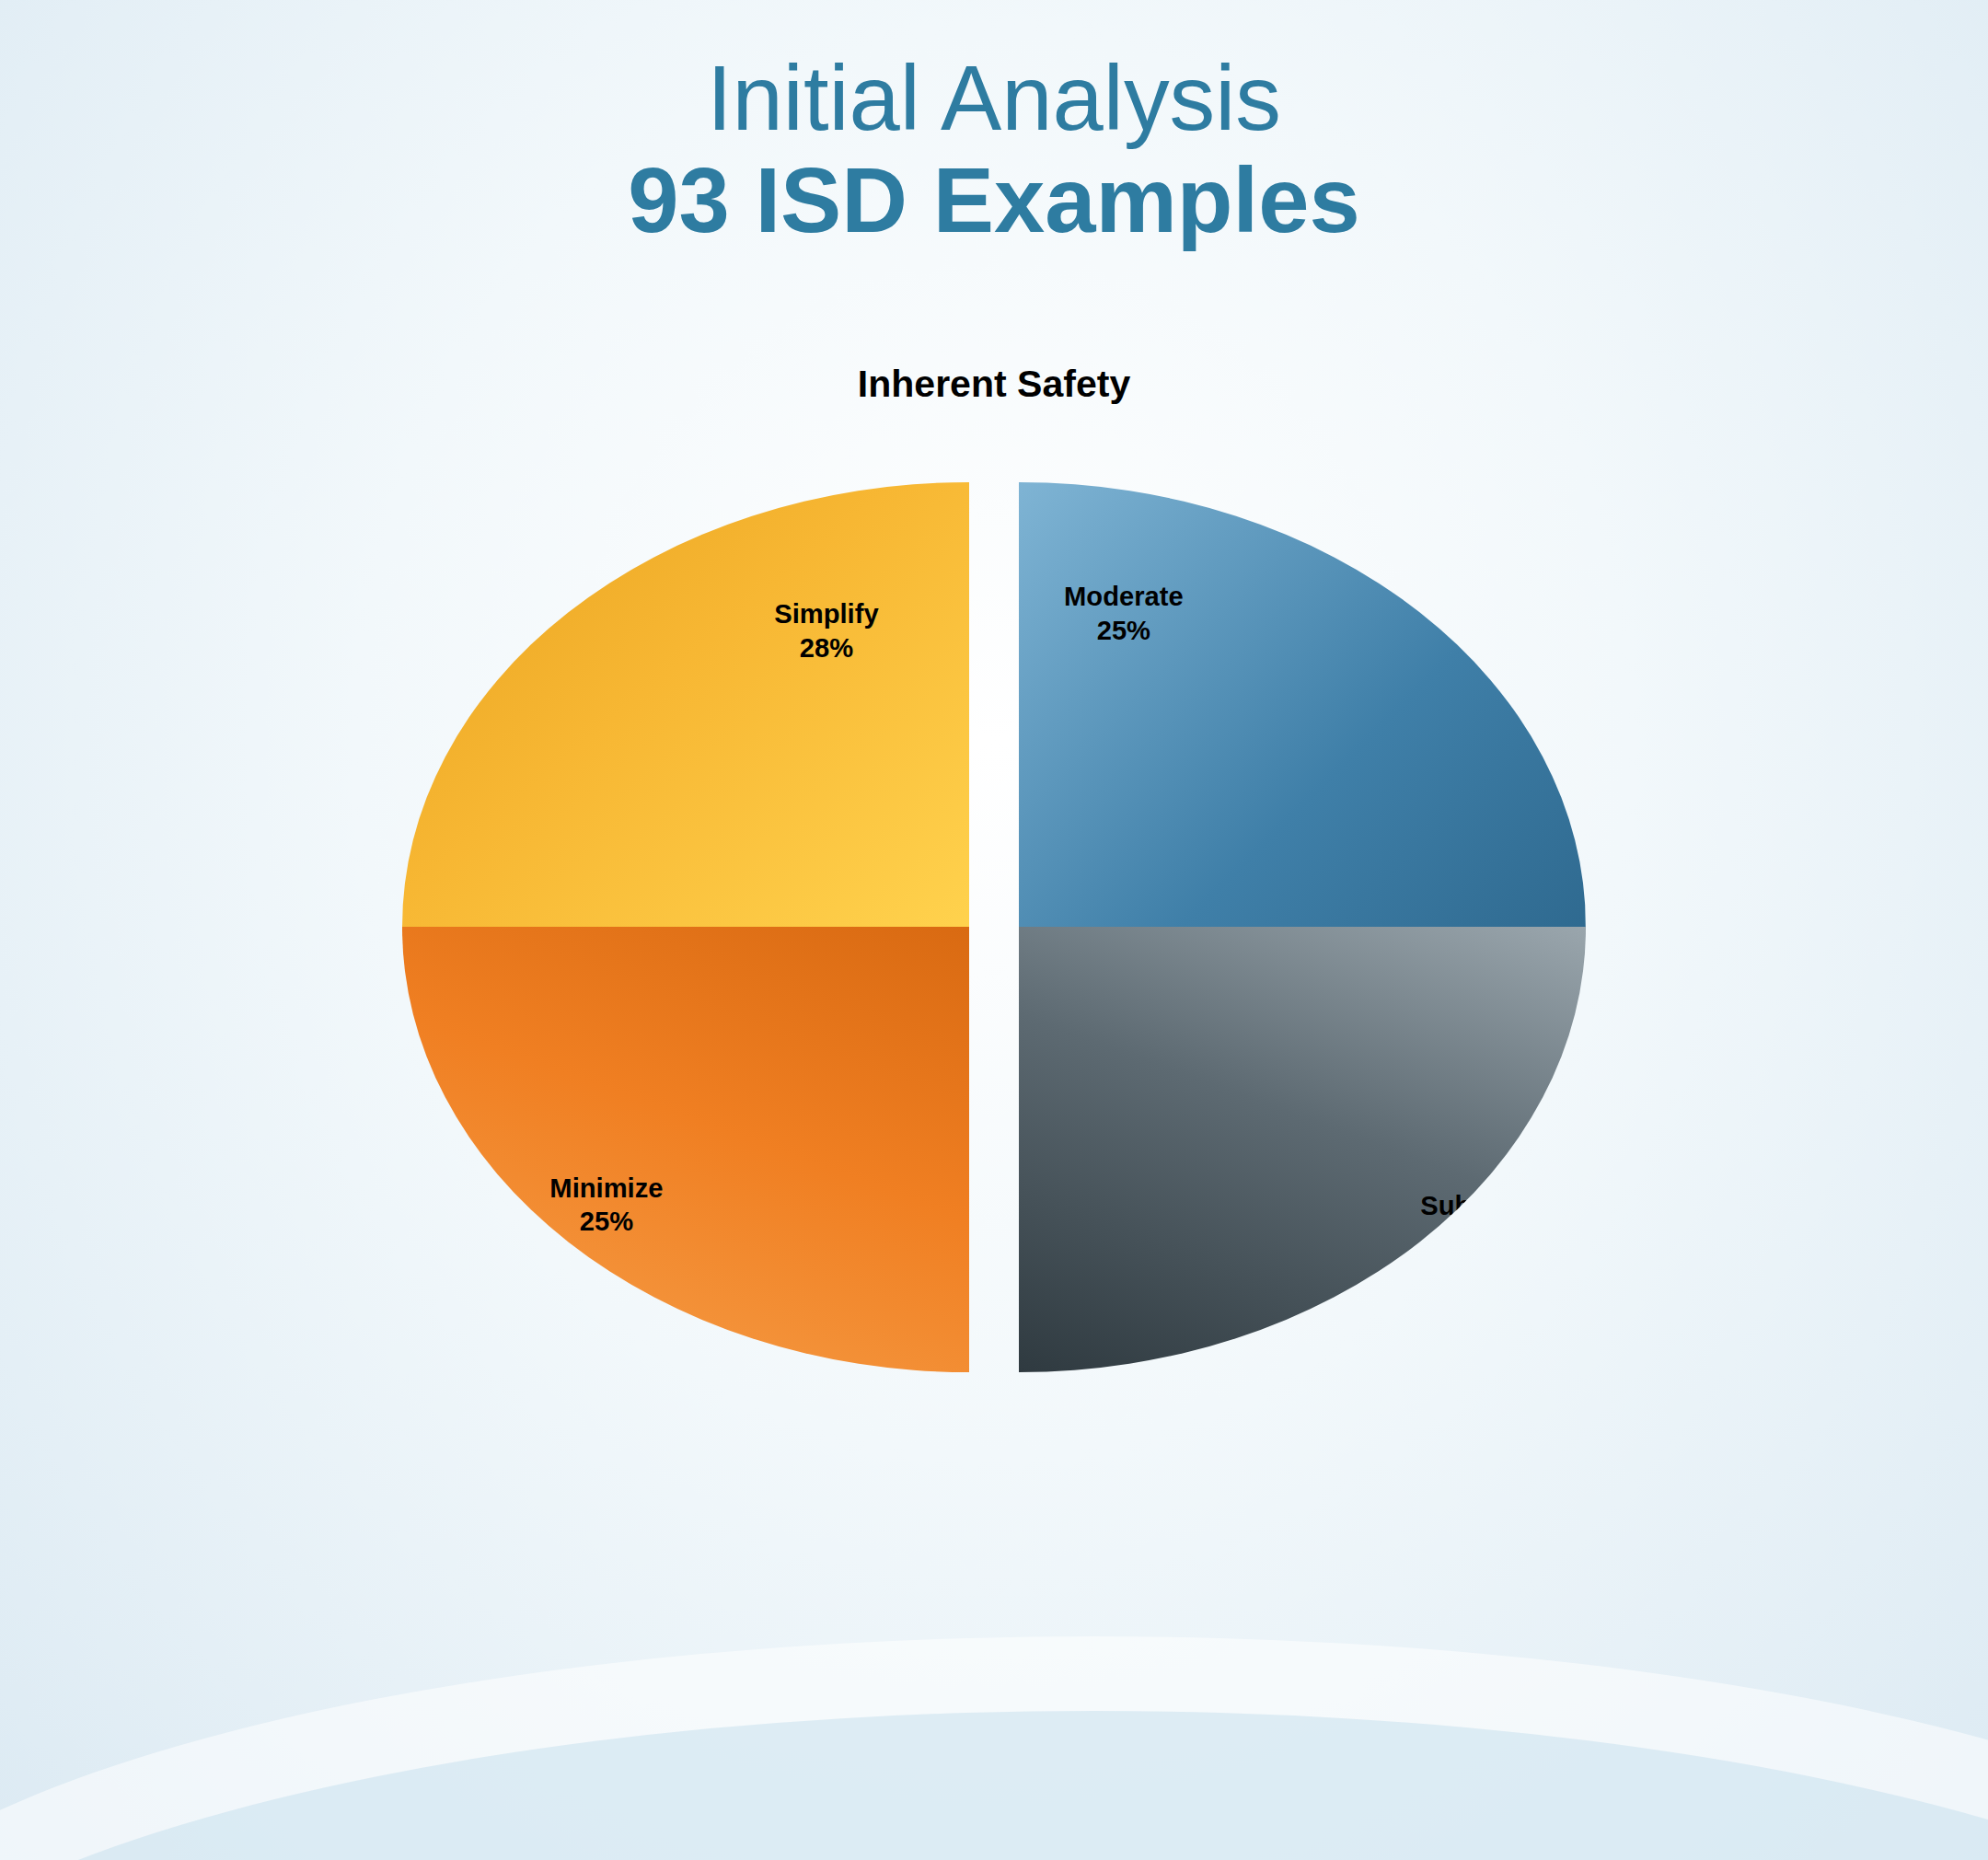Initial Analysis 93 ISD Examples
Inherent Safety
Simplify
28%
Moderate
25%
Minimize
25%
Substitute
22%